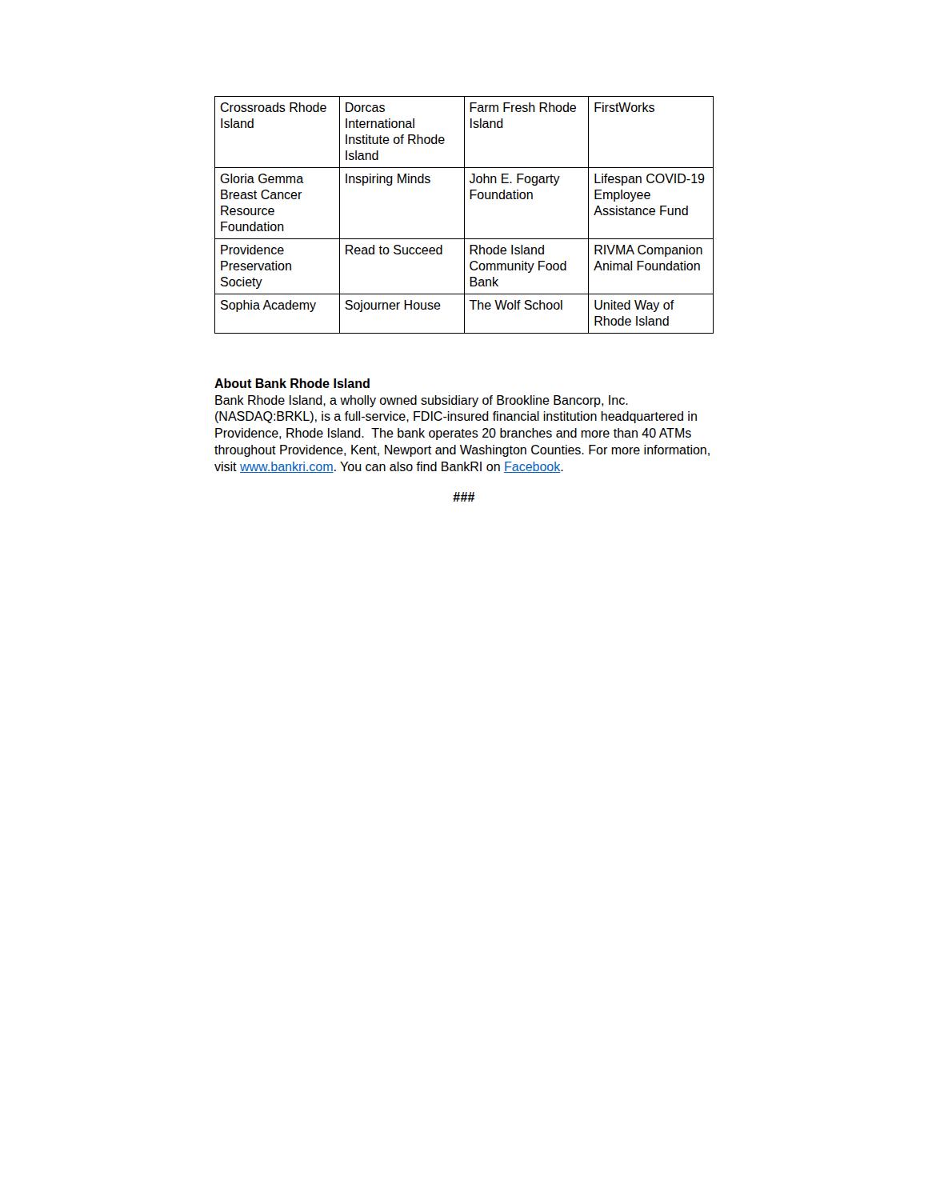| Crossroads Rhode Island | Dorcas International Institute of Rhode Island | Farm Fresh Rhode Island | FirstWorks |
| Gloria Gemma Breast Cancer Resource Foundation | Inspiring Minds | John E. Fogarty Foundation | Lifespan COVID-19 Employee Assistance Fund |
| Providence Preservation Society | Read to Succeed | Rhode Island Community Food Bank | RIVMA Companion Animal Foundation |
| Sophia Academy | Sojourner House | The Wolf School | United Way of Rhode Island |
About Bank Rhode Island
Bank Rhode Island, a wholly owned subsidiary of Brookline Bancorp, Inc. (NASDAQ:BRKL), is a full-service, FDIC-insured financial institution headquartered in Providence, Rhode Island. The bank operates 20 branches and more than 40 ATMs throughout Providence, Kent, Newport and Washington Counties. For more information, visit www.bankri.com. You can also find BankRI on Facebook.
###